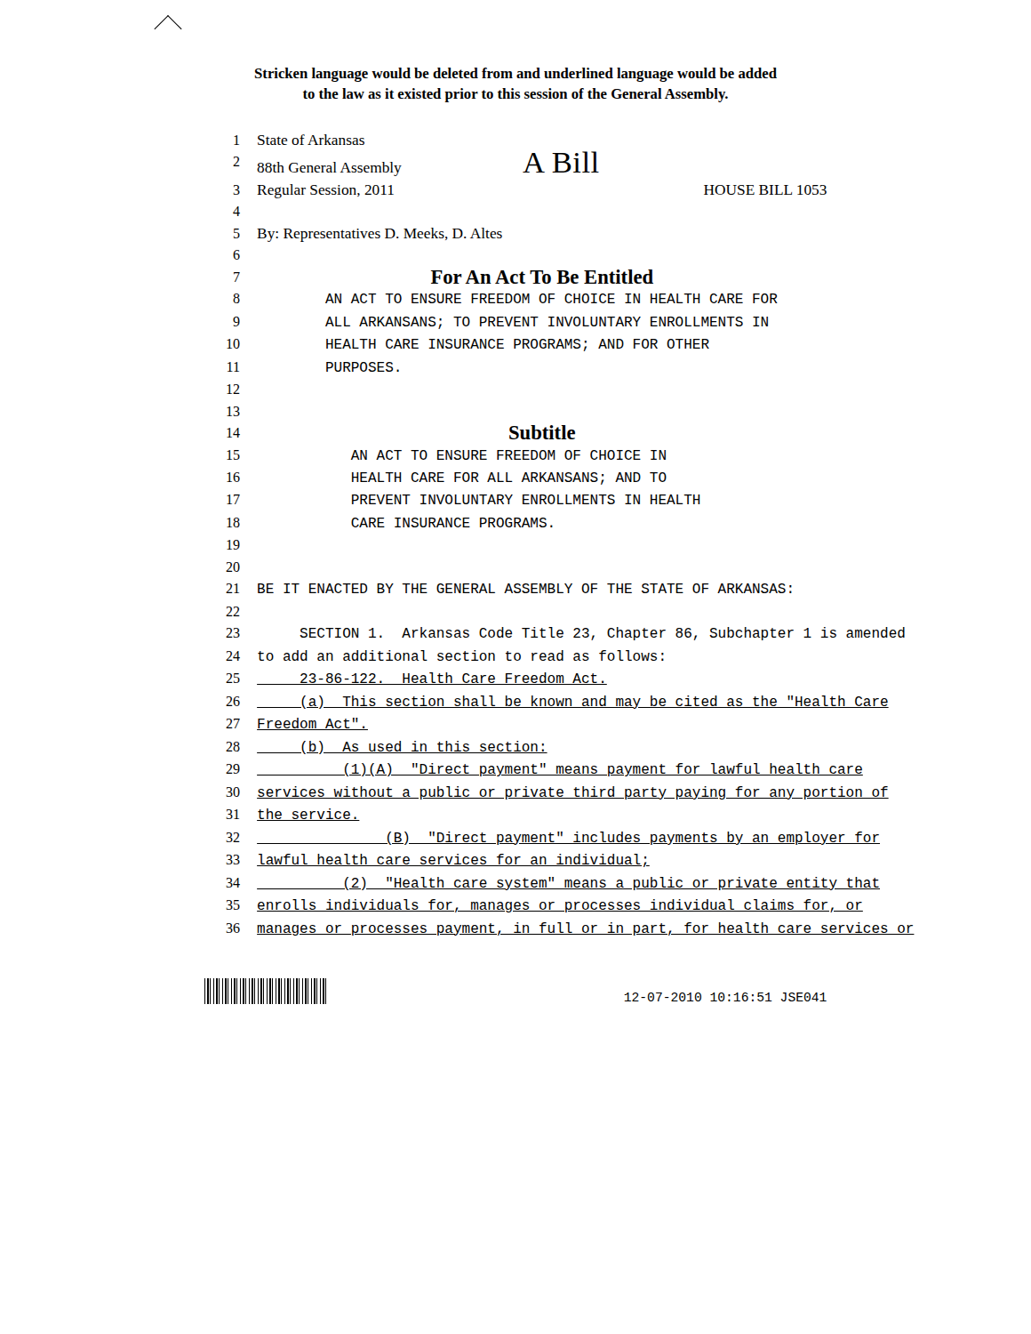Stricken language would be deleted from and underlined language would be added to the law as it existed prior to this session of the General Assembly.
State of Arkansas
88th General Assembly
A Bill
Regular Session, 2011
HOUSE BILL 1053
By: Representatives D. Meeks, D. Altes
For An Act To Be Entitled
AN ACT TO ENSURE FREEDOM OF CHOICE IN HEALTH CARE FOR
ALL ARKANSANS; TO PREVENT INVOLUNTARY ENROLLMENTS IN
HEALTH CARE INSURANCE PROGRAMS; AND FOR OTHER
PURPOSES.
Subtitle
AN ACT TO ENSURE FREEDOM OF CHOICE IN
HEALTH CARE FOR ALL ARKANSANS; AND TO
PREVENT INVOLUNTARY ENROLLMENTS IN HEALTH
CARE INSURANCE PROGRAMS.
BE IT ENACTED BY THE GENERAL ASSEMBLY OF THE STATE OF ARKANSAS:
SECTION 1. Arkansas Code Title 23, Chapter 86, Subchapter 1 is amended
to add an additional section to read as follows:
23-86-122. Health Care Freedom Act.
(a) This section shall be known and may be cited as the "Health Care
Freedom Act".
(b) As used in this section:
(1)(A) "Direct payment" means payment for lawful health care
services without a public or private third party paying for any portion of
the service.
(B) "Direct payment" includes payments by an employer for
lawful health care services for an individual;
(2) "Health care system" means a public or private entity that
enrolls individuals for, manages or processes individual claims for, or
manages or processes payment, in full or in part, for health care services or
12-07-2010 10:16:51 JSE041